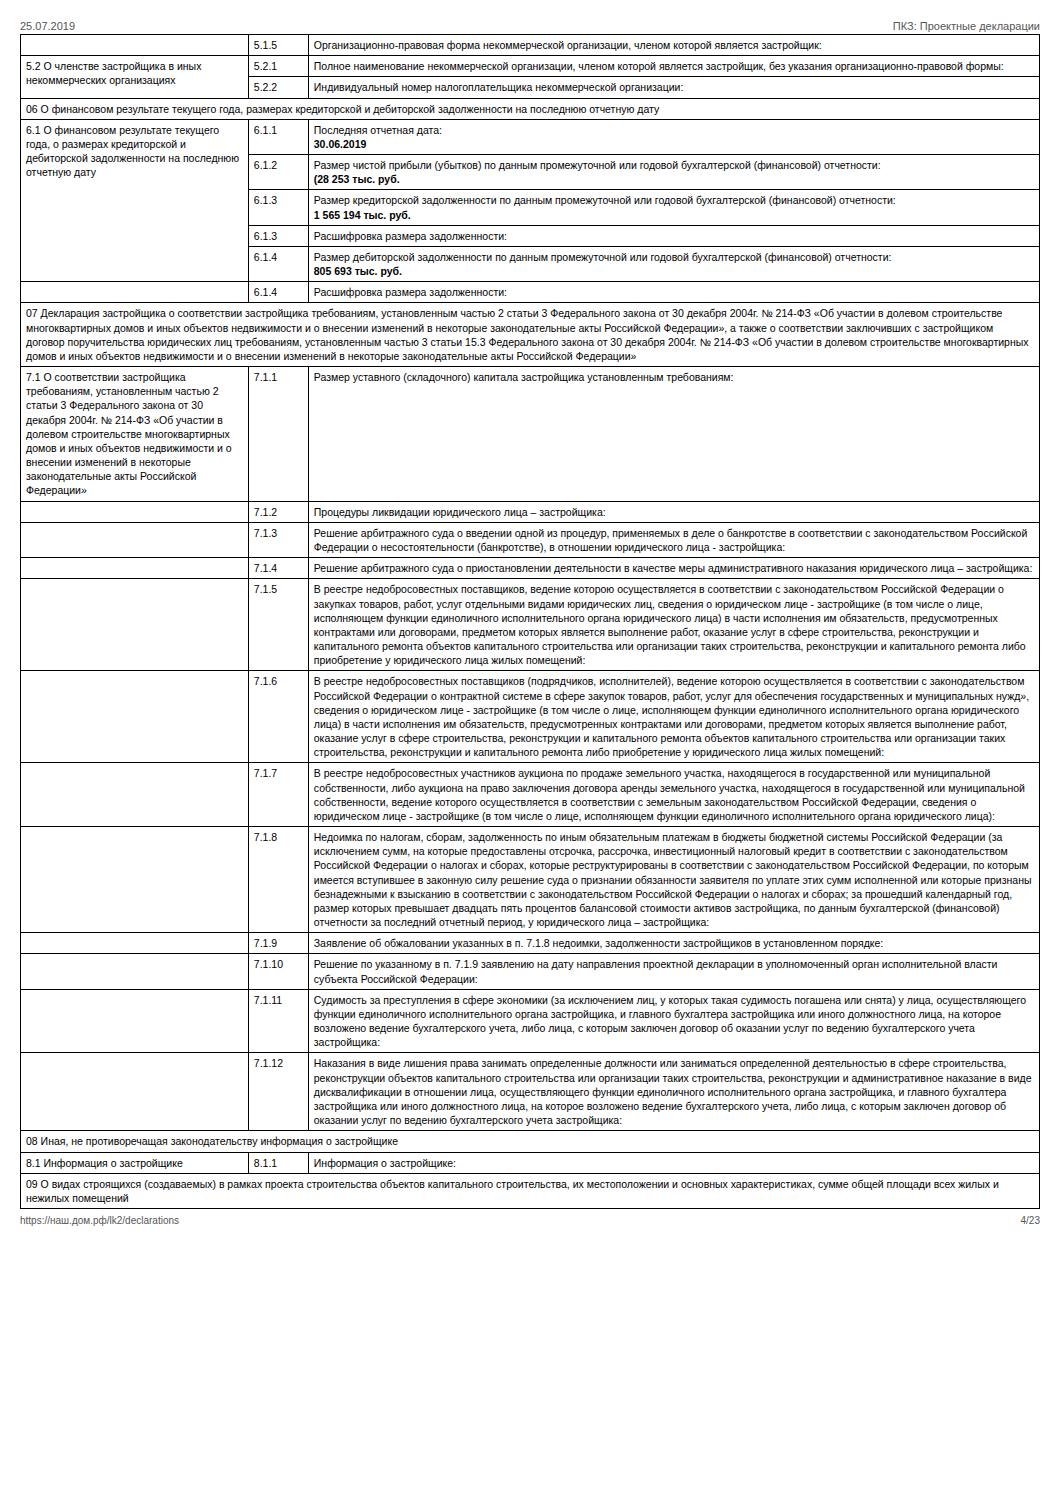25.07.2019
ПКЗ: Проектные декларации
| | 5.1.5 | Организационно-правовая форма некоммерческой организации, членом которой является застройщик: |
| 5.2 О членстве застройщика в иных некоммерческих организациях | 5.2.1 | Полное наименование некоммерческой организации, членом которой является застройщик, без указания организационно-правовой формы: |
| 5.2.2 | Индивидуальный номер налогоплательщика некоммерческой организации: |
| 06 О финансовом результате текущего года, размерах кредиторской и дебиторской задолженности на последнюю отчетную дату |
| 6.1 О финансовом результате текущего года, о размерах кредиторской и дебиторской задолженности на последнюю отчетную дату | 6.1.1 | Последняя отчетная дата: 30.06.2019 |
| 6.1.2 | Размер чистой прибыли (убытков) по данным промежуточной или годовой бухгалтерской (финансовой) отчетности: (28 253 тыс. руб. |
| 6.1.3 | Размер кредиторской задолженности по данным промежуточной или годовой бухгалтерской (финансовой) отчетности: 1 565 194 тыс. руб. |
| 6.1.3 | Расшифровка размера задолженности: |
| 6.1.4 | Размер дебиторской задолженности по данным промежуточной или годовой бухгалтерской (финансовой) отчетности: 805 693 тыс. руб. |
| | 6.1.4 | Расшифровка размера задолженности: |
| 07 Декларация застройщика о соответствии застройщика требованиям, установленным частью 2 статьи 3 Федерального закона от 30 декабря 2004г. № 214-ФЗ «Об участии в долевом строительстве многоквартирных домов и иных объектов недвижимости и о внесении изменений в некоторые законодательные акты Российской Федерации», а также о соответствии заключивших с застройщиком договор поручительства юридических лиц требованиям, установленным частью 3 статьи 15.3 Федерального закона от 30 декабря 2004г. № 214-ФЗ «Об участии в долевом строительстве многоквартирных домов и иных объектов недвижимости и о внесении изменений в некоторые законодательные акты Российской Федерации» |
| 7.1 О соответствии застройщика требованиям, установленным частью 2 статьи 3 Федерального закона от 30 декабря 2004г. № 214-ФЗ «Об участии в долевом строительстве многоквартирных домов и иных объектов недвижимости и о внесении изменений в некоторые законодательные акты Российской Федерации» | 7.1.1 | Размер уставного (складочного) капитала застройщика установленным требованиям: |
| | 7.1.2 | Процедуры ликвидации юридического лица – застройщика: |
| | 7.1.3 | Решение арбитражного суда о введении одной из процедур, применяемых в деле о банкротстве в соответствии с законодательством Российской Федерации о несостоятельности (банкротстве), в отношении юридического лица - застройщика: |
| | 7.1.4 | Решение арбитражного суда о приостановлении деятельности в качестве меры административного наказания юридического лица – застройщика: |
| | 7.1.5 | В реестре недобросовестных поставщиков, ведение которою осуществляется в соответствии с законодательством Российской Федерации о закупках товаров, работ, услуг отдельными видами юридических лиц, сведения о юридическом лице - застройщике (в том числе о лице, исполняющем функции единоличного исполнительного органа юридического лица) в части исполнения им обязательств, предусмотренных контрактами или договорами, предметом которых является выполнение работ, оказание услуг в сфере строительства, реконструкции и капитального ремонта объектов капитального строительства или организации таких строительства, реконструкции и капитального ремонта либо приобретение у юридического лица жилых помещений: |
| | 7.1.6 | В реестре недобросовестных поставщиков (подрядчиков, исполнителей), ведение которою осуществляется в соответствии с законодательством Российской Федерации о контрактной системе в сфере закупок товаров, работ, услуг для обеспечения государственных и муниципальных нужд», сведения о юридическом лице - застройщике (в том числе о лице, исполняющем функции единоличного исполнительного органа юридического лица) в части исполнения им обязательств, предусмотренных контрактами или договорами, предметом которых является выполнение работ, оказание услуг в сфере строительства, реконструкции и капитального ремонта объектов капитального строительства или организации таких строительства, реконструкции и капитального ремонта либо приобретение у юридического лица жилых помещений: |
| | 7.1.7 | В реестре недобросовестных участников аукциона по продаже земельного участка, находящегося в государственной или муниципальной собственности, либо аукциона на право заключения договора аренды земельного участка, находящегося в государственной или муниципальной собственности, ведение которого осуществляется в соответствии с земельным законодательством Российской Федерации, сведения о юридическом лице - застройщике (в том числе о лице, исполняющем функции единоличного исполнительного органа юридического лица): |
| | 7.1.8 | Недоимка по налогам, сборам, задолженность по иным обязательным платежам в бюджеты бюджетной системы Российской Федерации (за исключением сумм, на которые предоставлены отсрочка, рассрочка, инвестиционный налоговый кредит в соответствии с законодательством Российской Федерации о налогах и сборах, которые реструктурированы в соответствии с законодательством Российской Федерации, по которым имеется вступившее в законную силу решение суда о признании обязанности заявителя по уплате этих сумм исполненной или которые признаны безнадежными к взысканию в соответствии с законодательством Российской Федерации о налогах и сборах; за прошедший календарный год, размер которых превышает двадцать пять процентов балансовой стоимости активов застройщика, по данным бухгалтерской (финансовой) отчетности за последний отчетный период, у юридического лица – застройщика: |
| | 7.1.9 | Заявление об обжаловании указанных в п. 7.1.8 недоимки, задолженности застройщиков в установленном порядке: |
| | 7.1.10 | Решение по указанному в п. 7.1.9 заявлению на дату направления проектной декларации в уполномоченный орган исполнительной власти субъекта Российской Федерации: |
| | 7.1.11 | Судимость за преступления в сфере экономики (за исключением лиц, у которых такая судимость погашена или снята) у лица, осуществляющего функции единоличного исполнительного органа застройщика, и главного бухгалтера застройщика или иного должностного лица, на которое возложено ведение бухгалтерского учета, либо лица, с которым заключен договор об оказании услуг по ведению бухгалтерского учета застройщика: |
| | 7.1.12 | Наказания в виде лишения права занимать определенные должности или заниматься определенной деятельностью в сфере строительства, реконструкции объектов капитального строительства или организации таких строительства, реконструкции и административное наказание в виде дисквалификации в отношении лица, осуществляющего функции единоличного исполнительного органа застройщика, и главного бухгалтера застройщика или иного должностного лица, на которое возложено ведение бухгалтерского учета, либо лица, с которым заключен договор об оказании услуг по ведению бухгалтерского учета застройщика: |
| 08 Иная, не противоречащая законодательству информация о застройщике |
| 8.1 Информация о застройщике | 8.1.1 | Информация о застройщике: |
| 09 О видах строящихся (создаваемых) в рамках проекта строительства объектов капитального строительства, их местоположении и основных характеристиках, сумме общей площади всех жилых и нежилых помещений |
https://наш.дом.рф/lk2/declarations
4/23